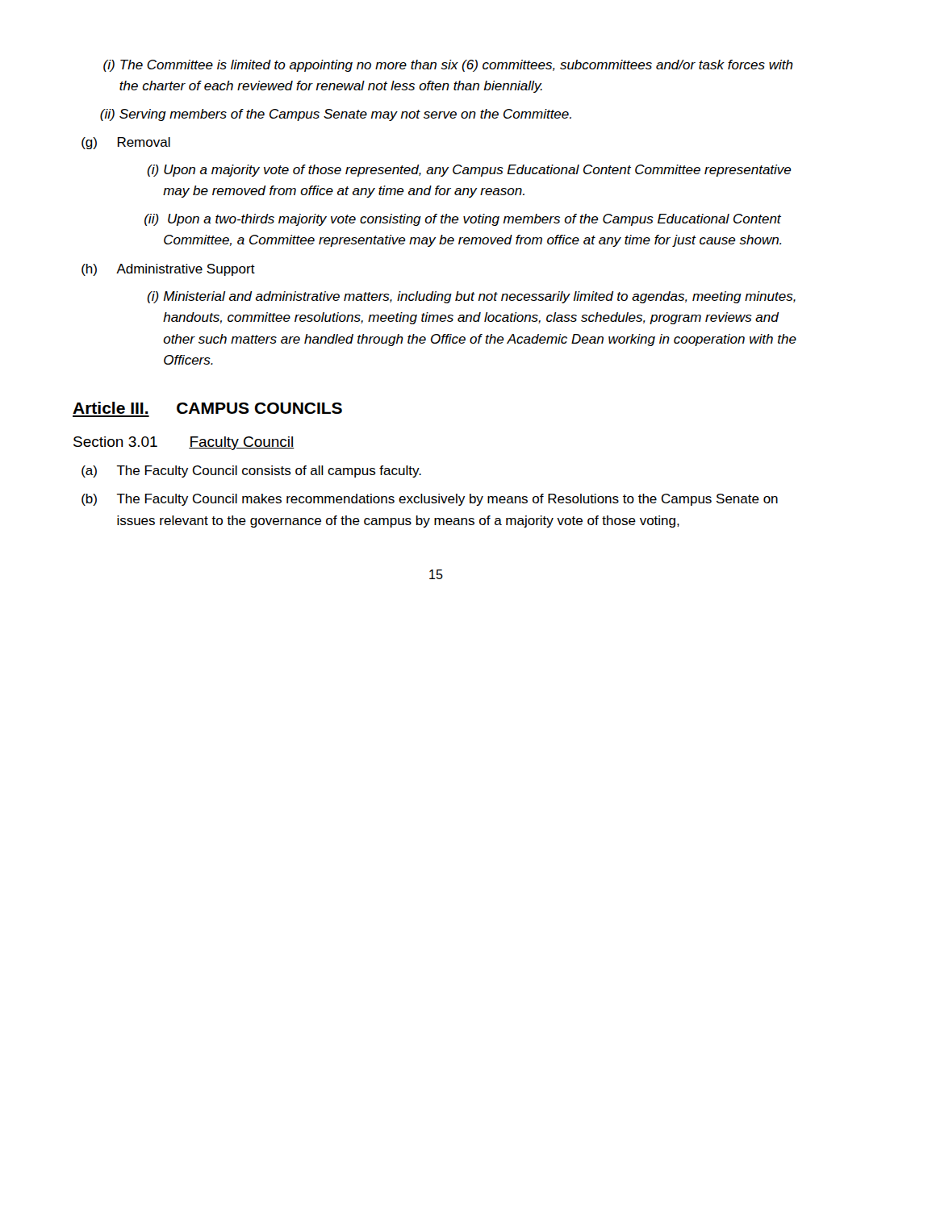(i) The Committee is limited to appointing no more than six (6) committees, subcommittees and/or task forces with the charter of each reviewed for renewal not less often than biennially.
(ii) Serving members of the Campus Senate may not serve on the Committee.
(g) Removal
(i) Upon a majority vote of those represented, any Campus Educational Content Committee representative may be removed from office at any time and for any reason.
(ii) Upon a two-thirds majority vote consisting of the voting members of the Campus Educational Content Committee, a Committee representative may be removed from office at any time for just cause shown.
(h) Administrative Support
(i) Ministerial and administrative matters, including but not necessarily limited to agendas, meeting minutes, handouts, committee resolutions, meeting times and locations, class schedules, program reviews and other such matters are handled through the Office of the Academic Dean working in cooperation with the Officers.
Article III. CAMPUS COUNCILS
Section 3.01 Faculty Council
(a) The Faculty Council consists of all campus faculty.
(b) The Faculty Council makes recommendations exclusively by means of Resolutions to the Campus Senate on issues relevant to the governance of the campus by means of a majority vote of those voting,
15